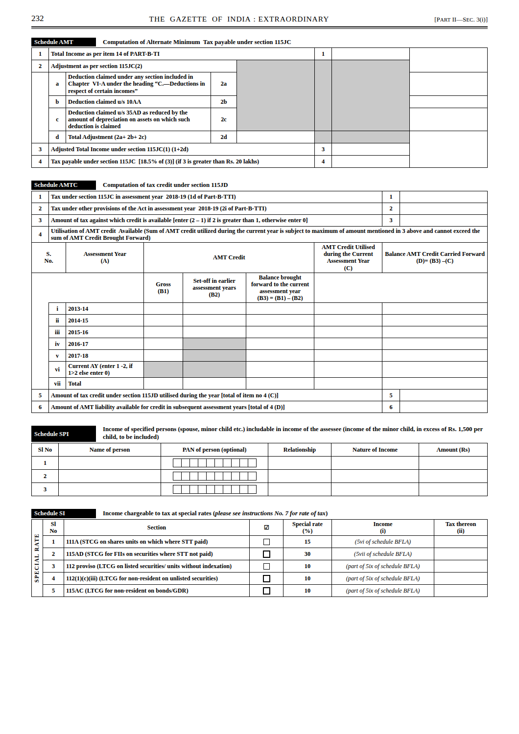232
THE GAZETTE OF INDIA : EXTRAORDINARY
[PART II—SEC. 3(i)]
Schedule AMT
Computation of Alternate Minimum Tax payable under section 115JC
| 1 | Total Income as per item 14 of PART-B-TI | 1 | |
| 2 | Adjustment as per section 115JC(2) | | | |
| | a | Deduction claimed under any section included in Chapter VI-A under the heading “C.—Deductions in respect of certain incomes” | 2a | |
| | b | Deduction claimed u/s 10AA | 2b | |
| | c | Deduction claimed u/s 35AD as reduced by the amount of depreciation on assets on which such deduction is claimed | 2c | |
| | d | Total Adjustment (2a+ 2b+ 2c) | 2d | | | |
| 3 | Adjusted Total Income under section 115JC(1) (1+2d) | 3 | |
| 4 | Tax payable under section 115JC [18.5% of (3)] (if 3 is greater than Rs. 20 lakhs) | 4 | |
Schedule AMTC
Computation of tax credit under section 115JD
| 1 | Tax under section 115JC in assessment year 2018-19 (1d of Part-B-TTI) | 1 | |
| 2 | Tax under other provisions of the Act in assessment year 2018-19 (2i of Part-B-TTI) | 2 | |
| 3 | Amount of tax against which credit is available [enter (2 – 1) if 2 is greater than 1, otherwise enter 0] | 3 | |
| 4 | Utilisation of AMT credit Available (Sum of AMT credit utilized during the current year is subject to maximum of amount mentioned in 3 above and cannot exceed the sum of AMT Credit Brought Forward) |
| S. No. | Assessment Year (A) | AMT Credit | AMT Credit Utilised during the Current Assessment Year (C) | Balance AMT Credit Carried Forward (D)= (B3) –(C) |
| | | Gross (B1) | Set-off in earlier assessment years (B2) | Balance brought forward to the current assessment year (B3) = (B1) – (B2) | | |
| | i | 2013-14 | | | | | |
| | ii | 2014-15 | | | | | |
| | iii | 2015-16 | | | | | |
| | iv | 2016-17 | | | | | |
| | v | 2017-18 | | | | | |
| | vi | Current AY (enter 1 -2, if 1>2 else enter 0) | | | | | |
| | vii | Total | | | | | |
| 5 | Amount of tax credit under section 115JD utilised during the year [total of item no 4 (C)] | 5 | |
| 6 | Amount of AMT liability available for credit in subsequent assessment years [total of 4 (D)] | 6 | |
Schedule SPI
Income of specified persons (spouse, minor child etc.) includable in income of the assessee (income of the minor child, in excess of Rs. 1,500 per child, to be included)
| Sl No | Name of person | PAN of person (optional) | Relationship | Nature of Income | Amount (Rs) |
| 1 | | | | | |
| 2 | | | | | |
| 3 | | | | | |
Schedule SI
Income chargeable to tax at special rates (please see instructions No. 7 for rate of tax)
SPECIAL RATE
| Sl No | Section | ☑ | Special rate (%) | Income (i) | Tax thereon (ii) |
| 1 | 111A (STCG on shares units on which where STT paid) | | 15 | (5vi of schedule BFLA) | |
| 2 | 115AD (STCG for FIIs on securities where STT not paid) | | 30 | (5vii of schedule BFLA) | |
| 3 | 112 proviso (LTCG on listed securities/ units without indexation) | | 10 | (part of 5ix of schedule BFLA) | |
| 4 | 112(1)(c)(iii) (LTCG for non-resident on unlisted securities) | | 10 | (part of 5ix of schedule BFLA) | |
| 5 | 115AC (LTCG for non-resident on bonds/GDR) | | 10 | (part of 5ix of schedule BFLA) | |